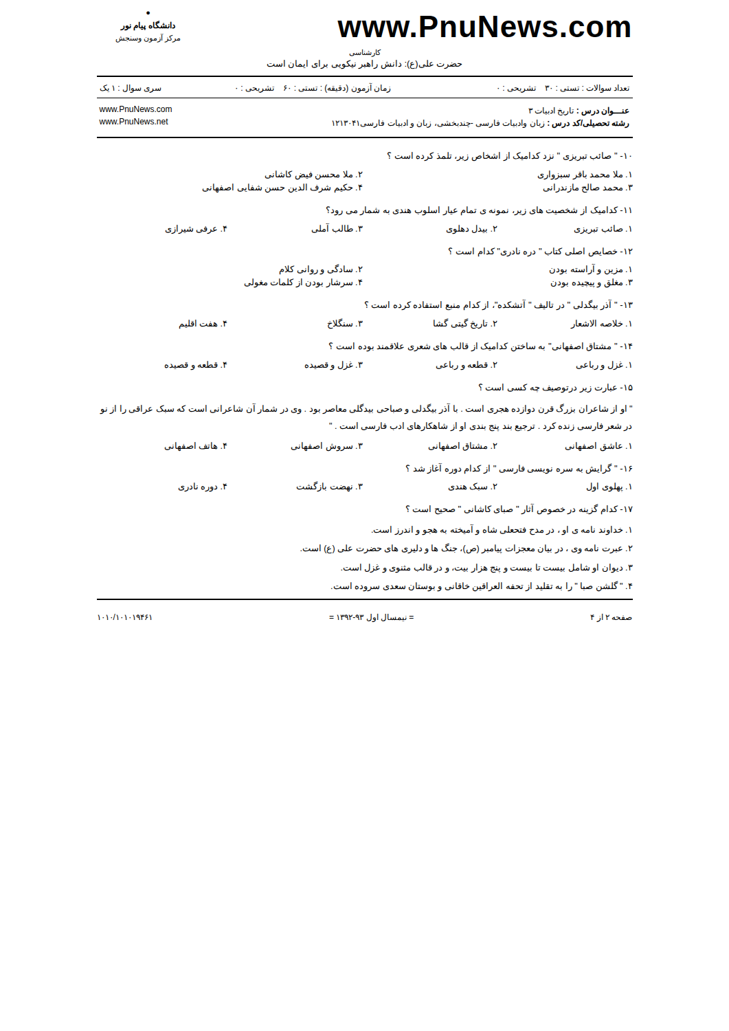www.PnuNews.com
●
دانشگاه پیام نور
مرکز آزمون وسنجش
کارشناسی حضرت علی(ع): دانش راهبر نیکویی برای ایمان است
| تعداد سوالات : تستی : ۳۰ تشریحی : ۰ | زمان آزمون (دقیقه) : تستی : ۶۰ تشریحی : ۰ | سری سوال : ۱ یک |
| عنـــوان درس : تاریخ ادبیات ۳ رشته تحصیلی/کد درس : زبان وادبیات فارسی -چندبخشی، زبان و ادبیات فارسی۱۲۱۳۰۴۱ | www.PnuNews.com www.PnuNews.net |
۱۰- " صائب تبریزی " نزد کدامیک از اشخاص زیر، تلمذ کرده است ؟
۱. ملا محمد باقر سبزواری
۲. ملا محسن فیض کاشانی
۳. محمد صالح مازندرانی
۴. حکیم شرف الدین حسن شفایی اصفهانی
۱۱- کدامیک از شخصیت های زیر، نمونه ی تمام عیار اسلوب هندی به شمار می رود؟
۱. صائب تبریزی
۲. بیدل دهلوی
۳. طالب آملی
۴. عرفی شیرازی
۱۲- خصایص اصلی کتاب " دره نادری" کدام است ؟
۱. مزین و آراسته بودن
۲. سادگی و روانی کلام
۳. مغلق و پیچیده بودن
۴. سرشار بودن از کلمات مغولی
۱۳- " آذر بیگدلی " در تالیف " آتشکده"، از کدام منبع استفاده کرده است ؟
۱. خلاصه الاشعار
۲. تاریخ گیتی گشا
۳. سنگلاخ
۴. هفت اقلیم
۱۴- " مشتاق اصفهانی" به ساختن کدامیک از قالب های شعری علاقمند بوده است ؟
۱. غزل و رباعی
۲. قطعه و رباعی
۳. غزل و قصیده
۴. قطعه و قصیده
۱۵- عبارت زیر درتوصیف چه کسی است ؟
" او از شاعران بزرگ قرن دوازده هجری است . با آذر بیگدلی و صباحی بیدگلی معاصر بود . وی در شمار آن شاعرانی است که سبک عراقی را از نو در شعر فارسی زنده کرد . ترجیع بند پنج بندی او از شاهکارهای ادب فارسی است . "
۱. عاشق اصفهانی
۲. مشتاق اصفهانی
۳. سروش اصفهانی
۴. هاتف اصفهانی
۱۶- " گرایش به سره نویسی فارسی " از کدام دوره آغاز شد ؟
۱. پهلوی اول
۲. سبک هندی
۳. نهضت بازگشت
۴. دوره نادری
۱۷- کدام گزینه در خصوص آثار " صبای کاشانی " صحیح است ؟
۱. خداوند نامه ی او ، در مدح فتحعلی شاه و آمیخته به هجو و اندرز است.
۲. عبرت نامه وی ، در بیان معجزات پیامبر (ص)، جنگ ها و دلیری های حضرت علی (ع) است.
۳. دیوان او شامل بیست تا بیست و پنج هزار بیت، و در قالب مثنوی و غزل است.
۴. " گلشن صبا " را به تقلید از تحفه العراقین خاقانی و بوستان سعدی سروده است.
صفحه ۲ از ۴
= نیمسال اول ۹۳-۱۳۹۲ =
۱۰۱۰/۱۰۱۰۱۹۴۶۱